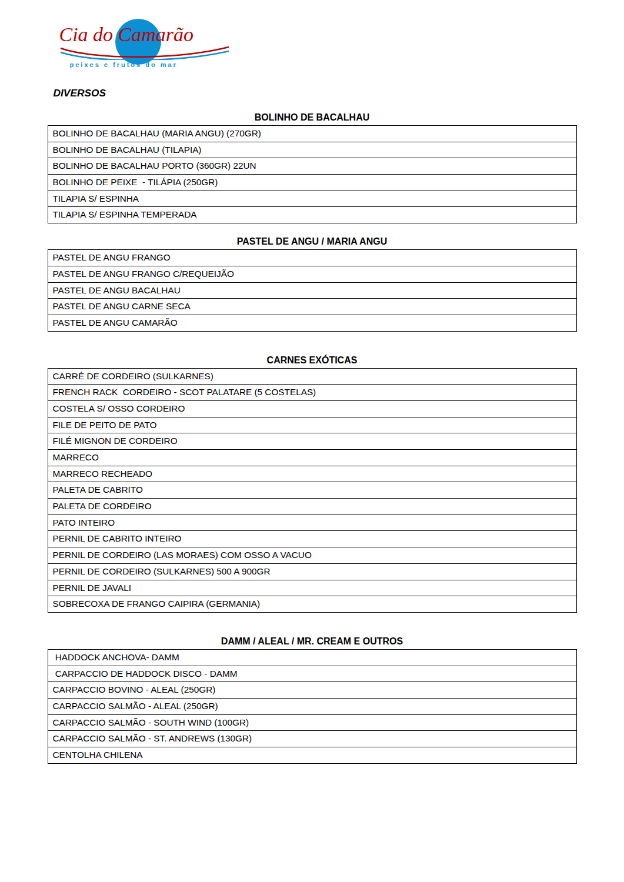Cia do Camarão
peixes e frutos do mar
DIVERSOS
BOLINHO DE BACALHAU
| BOLINHO DE BACALHAU (MARIA ANGU) (270GR) |
| BOLINHO DE BACALHAU (TILAPIA) |
| BOLINHO DE BACALHAU PORTO (360GR) 22UN |
| BOLINHO DE PEIXE - TILÁPIA (250GR) |
| TILAPIA S/ ESPINHA |
| TILAPIA S/ ESPINHA TEMPERADA |
PASTEL DE ANGU / MARIA ANGU
| PASTEL DE ANGU FRANGO |
| PASTEL DE ANGU FRANGO C/REQUEIJÃO |
| PASTEL DE ANGU BACALHAU |
| PASTEL DE ANGU CARNE SECA |
| PASTEL DE ANGU CAMARÃO |
CARNES EXÓTICAS
| CARRÉ DE CORDEIRO (SULKARNES) |
| FRENCH RACK CORDEIRO - SCOT PALATARE (5 COSTELAS) |
| COSTELA S/ OSSO CORDEIRO |
| FILE DE PEITO DE PATO |
| FILÉ MIGNON DE CORDEIRO |
| MARRECO |
| MARRECO RECHEADO |
| PALETA DE CABRITO |
| PALETA DE CORDEIRO |
| PATO INTEIRO |
| PERNIL DE CABRITO INTEIRO |
| PERNIL DE CORDEIRO (LAS MORAES) COM OSSO A VACUO |
| PERNIL DE CORDEIRO (SULKARNES) 500 A 900GR |
| PERNIL DE JAVALI |
| SOBRECOXA DE FRANGO CAIPIRA (GERMANIA) |
DAMM / ALEAL / MR. CREAM E OUTROS
| HADDOCK ANCHOVA- DAMM |
| CARPACCIO DE HADDOCK DISCO - DAMM |
| CARPACCIO BOVINO - ALEAL (250GR) |
| CARPACCIO SALMÃO - ALEAL (250GR) |
| CARPACCIO SALMÃO - SOUTH WIND (100GR) |
| CARPACCIO SALMÃO - ST. ANDREWS (130GR) |
| CENTOLHA CHILENA |